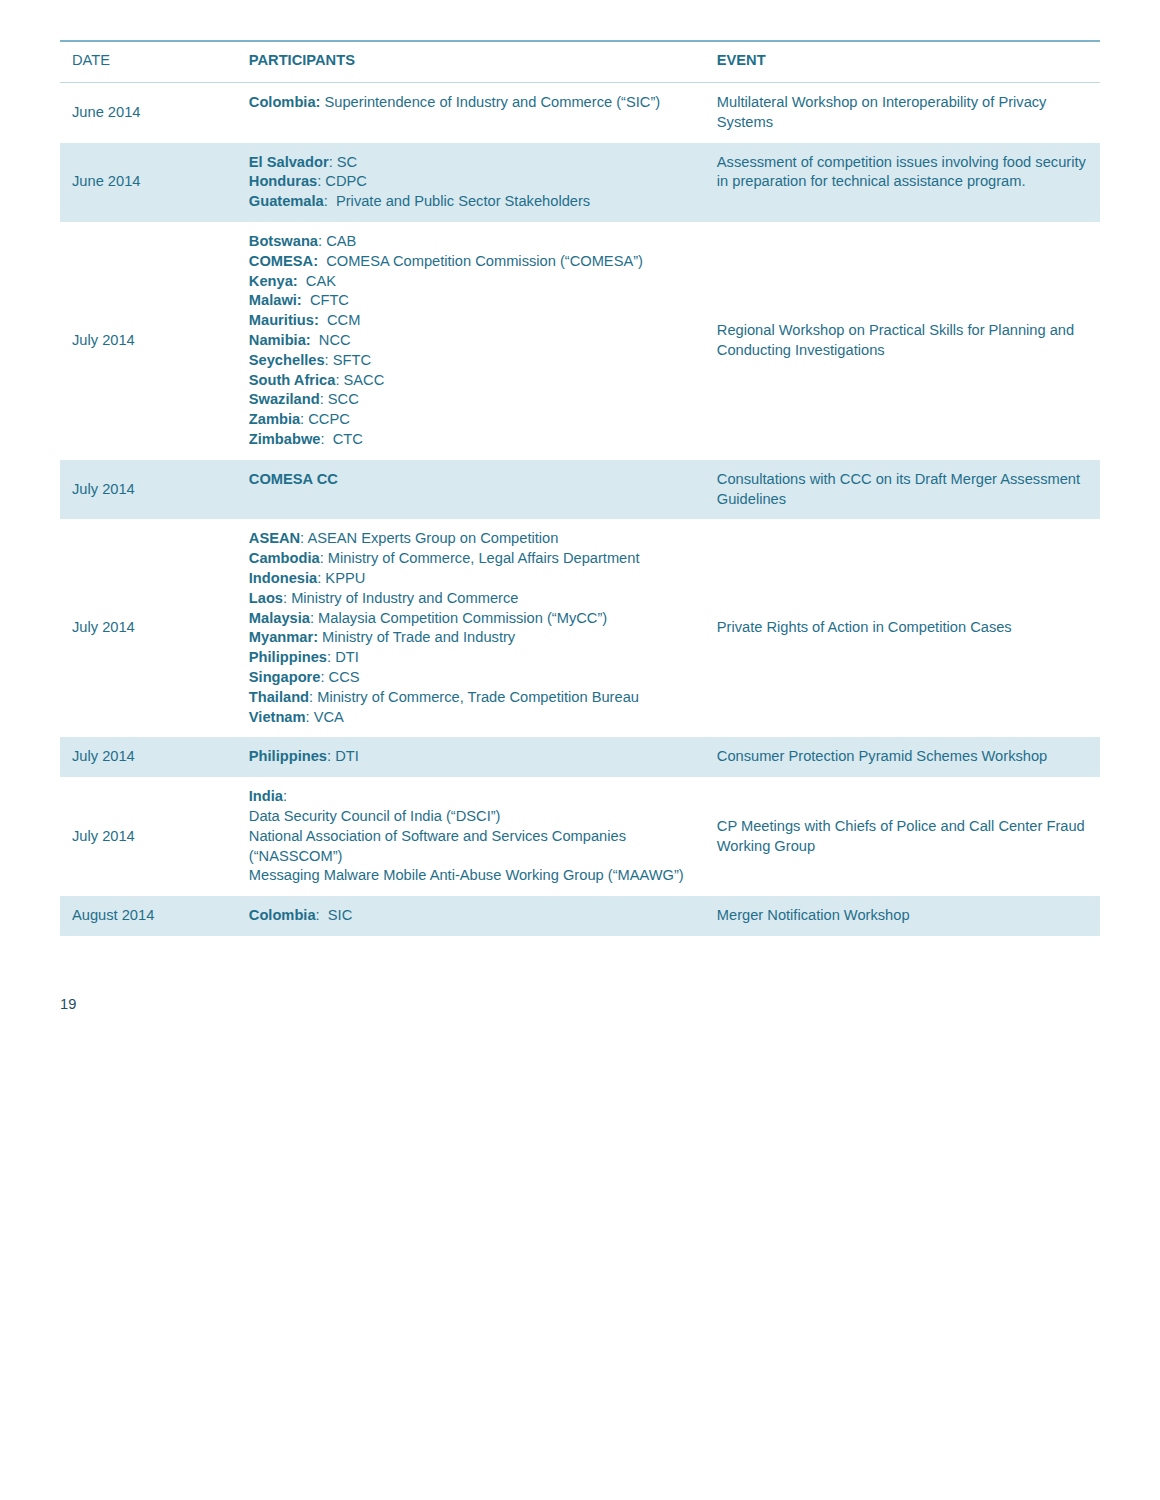| DATE | PARTICIPANTS | EVENT |
| --- | --- | --- |
| June 2014 | Colombia: Superintendence of Industry and Commerce (“SIC”) | Multilateral Workshop on Interoperability of Privacy Systems |
| June 2014 | El Salvador : SC Honduras : CDPC Guatemala : Private and Public Sector Stakeholders | Assessment of competition issues involving food security in preparation for technical assistance program. |
| July 2014 | Botswana : CAB COMESA: COMESA Competition Commission (“COMESA”) Kenya: CAK Malawi: CFTC Mauritius: CCM Namibia: NCC Seychelles : SFTC South Africa : SACC Swaziland : SCC Zambia : CCPC Zimbabwe : CTC | Regional Workshop on Practical Skills for Planning and Conducting Investigations |
| July 2014 | COMESA CC | Consultations with CCC on its Draft Merger Assessment Guidelines |
| July 2014 | ASEAN : ASEAN Experts Group on Competition Cambodia : Ministry of Commerce, Legal Affairs Department Indonesia : KPPU Laos : Ministry of Industry and Commerce Malaysia : Malaysia Competition Commission (“MyCC”) Myanmar: Ministry of Trade and Industry Philippines : DTI Singapore : CCS Thailand : Ministry of Commerce, Trade Competition Bureau Vietnam : VCA | Private Rights of Action in Competition Cases |
| July 2014 | Philippines : DTI | Consumer Protection Pyramid Schemes Workshop |
| July 2014 | India : Data Security Council of India (“DSCI”) National Association of Software and Services Companies (“NASSCOM”) Messaging Malware Mobile Anti-Abuse Working Group (“MAAWG”) | CP Meetings with Chiefs of Police and Call Center Fraud Working Group |
| August 2014 | Colombia : SIC | Merger Notification Workshop |
19